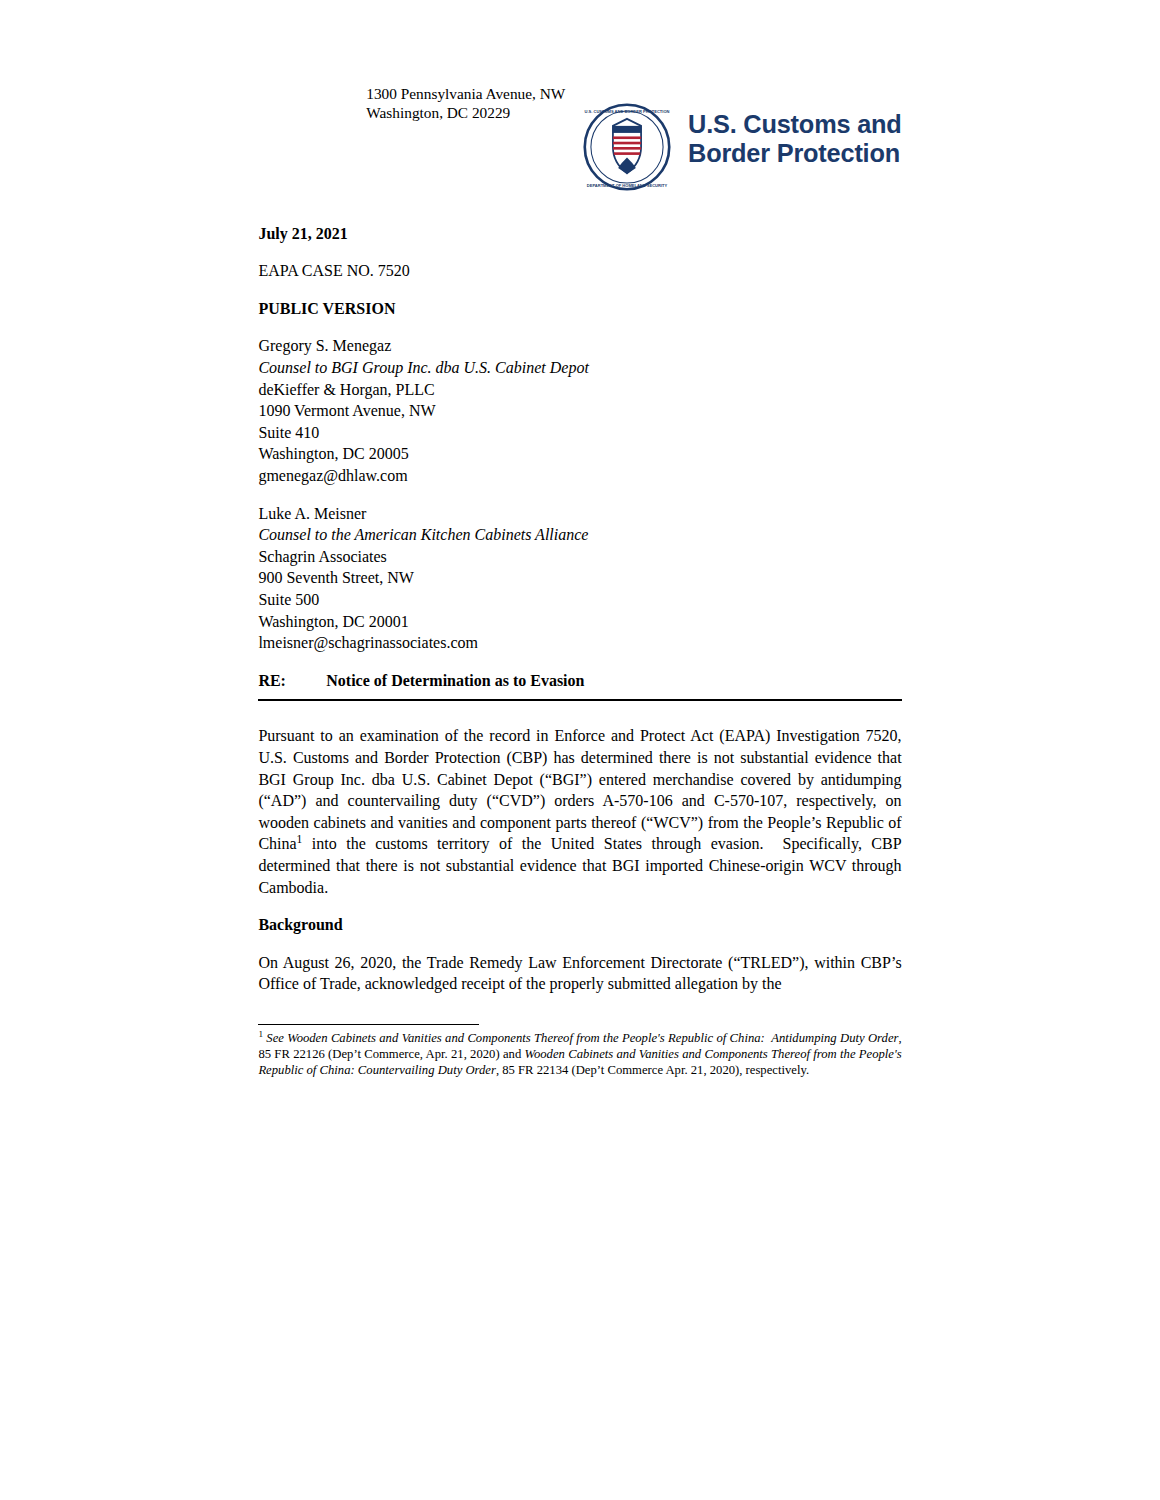1300 Pennsylvania Avenue, NW
Washington, DC 20229
U.S. CUSTOMS AND BORDER PROTECTION DEPARTMENT OF HOMELAND SECURITY
U.S. Customs and
Border Protection
July 21, 2021
EAPA CASE NO. 7520
PUBLIC VERSION
Gregory S. Menegaz Counsel to BGI Group Inc. dba U.S. Cabinet Depot deKieffer & Horgan, PLLC 1090 Vermont Avenue, NW Suite 410 Washington, DC 20005 gmenegaz@dhlaw.com
Luke A. Meisner Counsel to the American Kitchen Cabinets Alliance Schagrin Associates 900 Seventh Street, NW Suite 500 Washington, DC 20001 lmeisner@schagrinassociates.com
RE: Notice of Determination as to Evasion
Pursuant to an examination of the record in Enforce and Protect Act (EAPA) Investigation 7520, U.S. Customs and Border Protection (CBP) has determined there is not substantial evidence that BGI Group Inc. dba U.S. Cabinet Depot (“BGI”) entered merchandise covered by antidumping (“AD”) and countervailing duty (“CVD”) orders A-570-106 and C-570-107, respectively, on wooden cabinets and vanities and component parts thereof (“WCV”) from the People’s Republic of China1 into the customs territory of the United States through evasion. Specifically, CBP determined that there is not substantial evidence that BGI imported Chinese-origin WCV through Cambodia.
Background
On August 26, 2020, the Trade Remedy Law Enforcement Directorate (“TRLED”), within CBP’s Office of Trade, acknowledged receipt of the properly submitted allegation by the
1 See Wooden Cabinets and Vanities and Components Thereof from the People's Republic of China: Antidumping Duty Order, 85 FR 22126 (Dep’t Commerce, Apr. 21, 2020) and Wooden Cabinets and Vanities and Components Thereof from the People's Republic of China: Countervailing Duty Order, 85 FR 22134 (Dep’t Commerce Apr. 21, 2020), respectively.